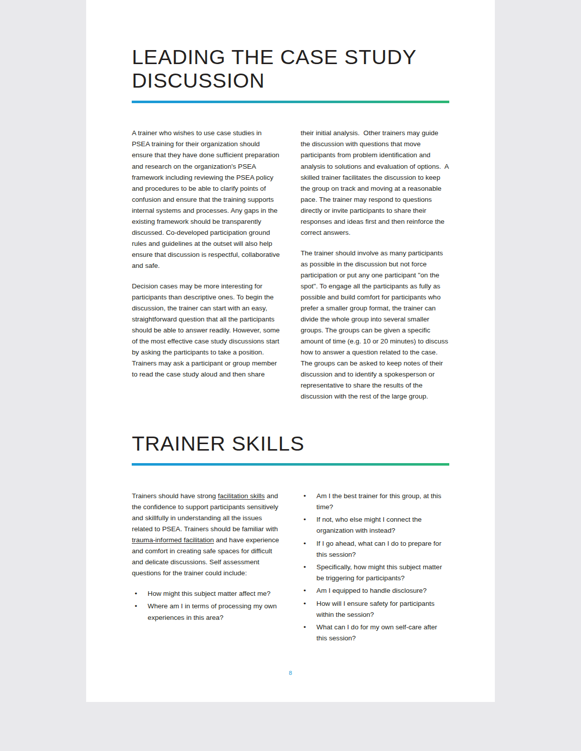Leading the case study discussion
A trainer who wishes to use case studies in PSEA training for their organization should ensure that they have done sufficient preparation and research on the organization's PSEA framework including reviewing the PSEA policy and procedures to be able to clarify points of confusion and ensure that the training supports internal systems and processes. Any gaps in the existing framework should be transparently discussed. Co-developed participation ground rules and guidelines at the outset will also help ensure that discussion is respectful, collaborative and safe.
Decision cases may be more interesting for participants than descriptive ones. To begin the discussion, the trainer can start with an easy, straightforward question that all the participants should be able to answer readily. However, some of the most effective case study discussions start by asking the participants to take a position. Trainers may ask a participant or group member to read the case study aloud and then share
their initial analysis. Other trainers may guide the discussion with questions that move participants from problem identification and analysis to solutions and evaluation of options. A skilled trainer facilitates the discussion to keep the group on track and moving at a reasonable pace. The trainer may respond to questions directly or invite participants to share their responses and ideas first and then reinforce the correct answers.
The trainer should involve as many participants as possible in the discussion but not force participation or put any one participant "on the spot". To engage all the participants as fully as possible and build comfort for participants who prefer a smaller group format, the trainer can divide the whole group into several smaller groups. The groups can be given a specific amount of time (e.g. 10 or 20 minutes) to discuss how to answer a question related to the case. The groups can be asked to keep notes of their discussion and to identify a spokesperson or representative to share the results of the discussion with the rest of the large group.
Trainer skills
Trainers should have strong facilitation skills and the confidence to support participants sensitively and skillfully in understanding all the issues related to PSEA. Trainers should be familiar with trauma-informed facilitation and have experience and comfort in creating safe spaces for difficult and delicate discussions. Self assessment questions for the trainer could include:
How might this subject matter affect me?
Where am I in terms of processing my own experiences in this area?
Am I the best trainer for this group, at this time?
If not, who else might I connect the organization with instead?
If I go ahead, what can I do to prepare for this session?
Specifically, how might this subject matter be triggering for participants?
Am I equipped to handle disclosure?
How will I ensure safety for participants within the session?
What can I do for my own self-care after this session?
8